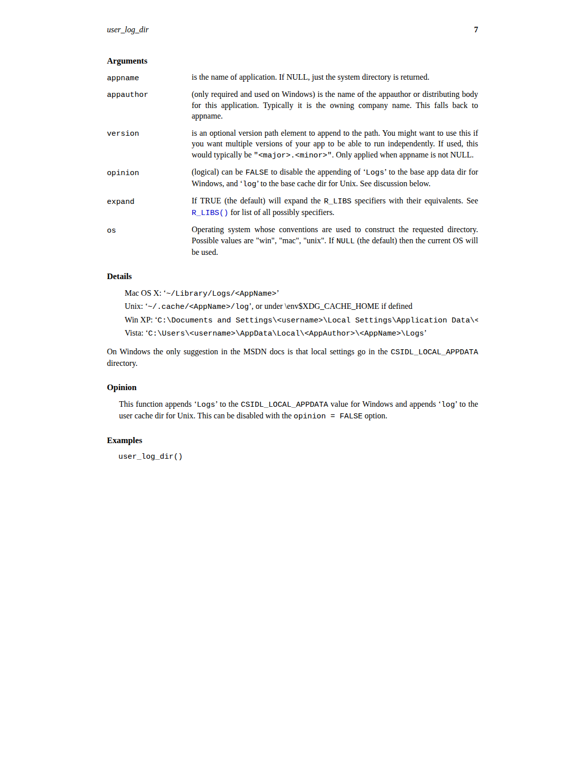user_log_dir 7
Arguments
appname
is the name of application. If NULL, just the system directory is returned.
appauthor
(only required and used on Windows) is the name of the appauthor or distributing body for this application. Typically it is the owning company name. This falls back to appname.
version
is an optional version path element to append to the path. You might want to use this if you want multiple versions of your app to be able to run independently. If used, this would typically be "<major>.<minor>". Only applied when appname is not NULL.
opinion
(logical) can be FALSE to disable the appending of ‘Logs’ to the base app data dir for Windows, and ‘log’ to the base cache dir for Unix. See discussion below.
expand
If TRUE (the default) will expand the R_LIBS specifiers with their equivalents. See R_LIBS() for list of all possibly specifiers.
os
Operating system whose conventions are used to construct the requested directory. Possible values are "win", "mac", "unix". If NULL (the default) then the current OS will be used.
Details
Mac OS X: ‘~/Library/Logs/<AppName>’
Unix: ‘~/.cache/<AppName>/log’, or under \env$XDG_CACHE_HOME if defined
Win XP: ‘C:\Documents and Settings\<username>\Local Settings\Application Data\<AppAuthor>\<AppName>\Logs’
Vista: ‘C:\Users\<username>\AppData\Local\<AppAuthor>\<AppName>\Logs’
On Windows the only suggestion in the MSDN docs is that local settings go in the CSIDL_LOCAL_APPDATA directory.
Opinion
This function appends ‘Logs’ to the CSIDL_LOCAL_APPDATA value for Windows and appends ‘log’ to the user cache dir for Unix. This can be disabled with the opinion = FALSE option.
Examples
user_log_dir()